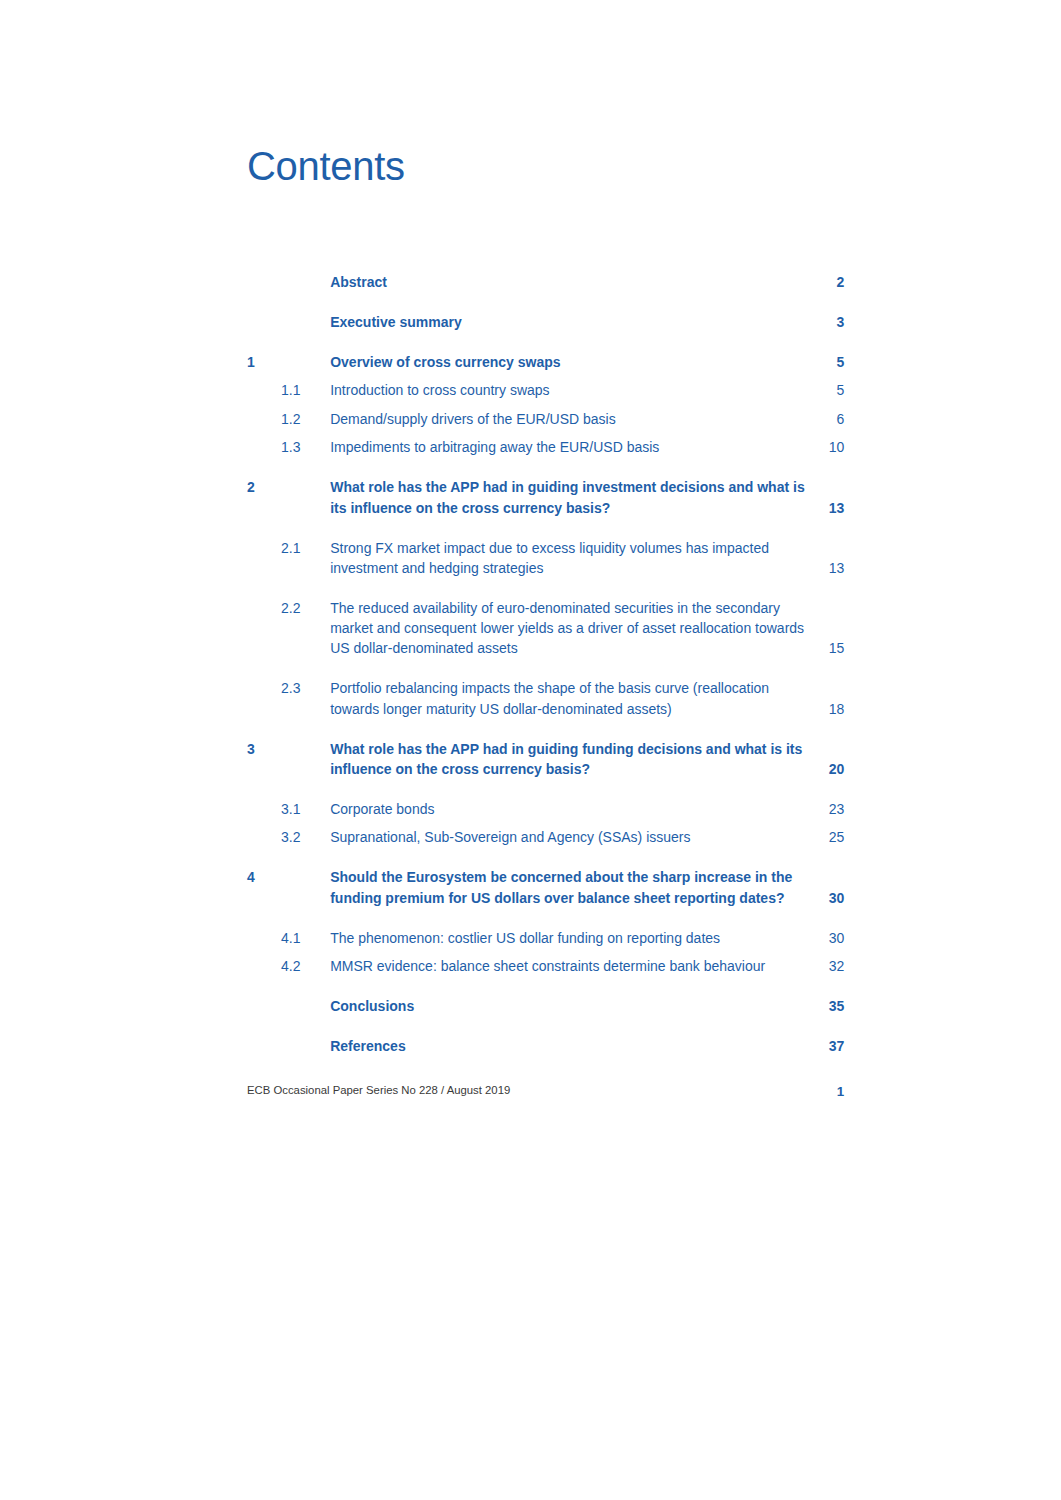Contents
| | | Abstract | 2 |
| | | Executive summary | 3 |
| 1 | | Overview of cross currency swaps | 5 |
| | 1.1 | Introduction to cross country swaps | 5 |
| | 1.2 | Demand/supply drivers of the EUR/USD basis | 6 |
| | 1.3 | Impediments to arbitraging away the EUR/USD basis | 10 |
| 2 | | What role has the APP had in guiding investment decisions and what is its influence on the cross currency basis? | 13 |
| | 2.1 | Strong FX market impact due to excess liquidity volumes has impacted investment and hedging strategies | 13 |
| | 2.2 | The reduced availability of euro-denominated securities in the secondary market and consequent lower yields as a driver of asset reallocation towards US dollar-denominated assets | 15 |
| | 2.3 | Portfolio rebalancing impacts the shape of the basis curve (reallocation towards longer maturity US dollar-denominated assets) | 18 |
| 3 | | What role has the APP had in guiding funding decisions and what is its influence on the cross currency basis? | 20 |
| | 3.1 | Corporate bonds | 23 |
| | 3.2 | Supranational, Sub-Sovereign and Agency (SSAs) issuers | 25 |
| 4 | | Should the Eurosystem be concerned about the sharp increase in the funding premium for US dollars over balance sheet reporting dates? | 30 |
| | 4.1 | The phenomenon: costlier US dollar funding on reporting dates | 30 |
| | 4.2 | MMSR evidence: balance sheet constraints determine bank behaviour | 32 |
| | | Conclusions | 35 |
| | | References | 37 |
ECB Occasional Paper Series No 228 / August 2019 1